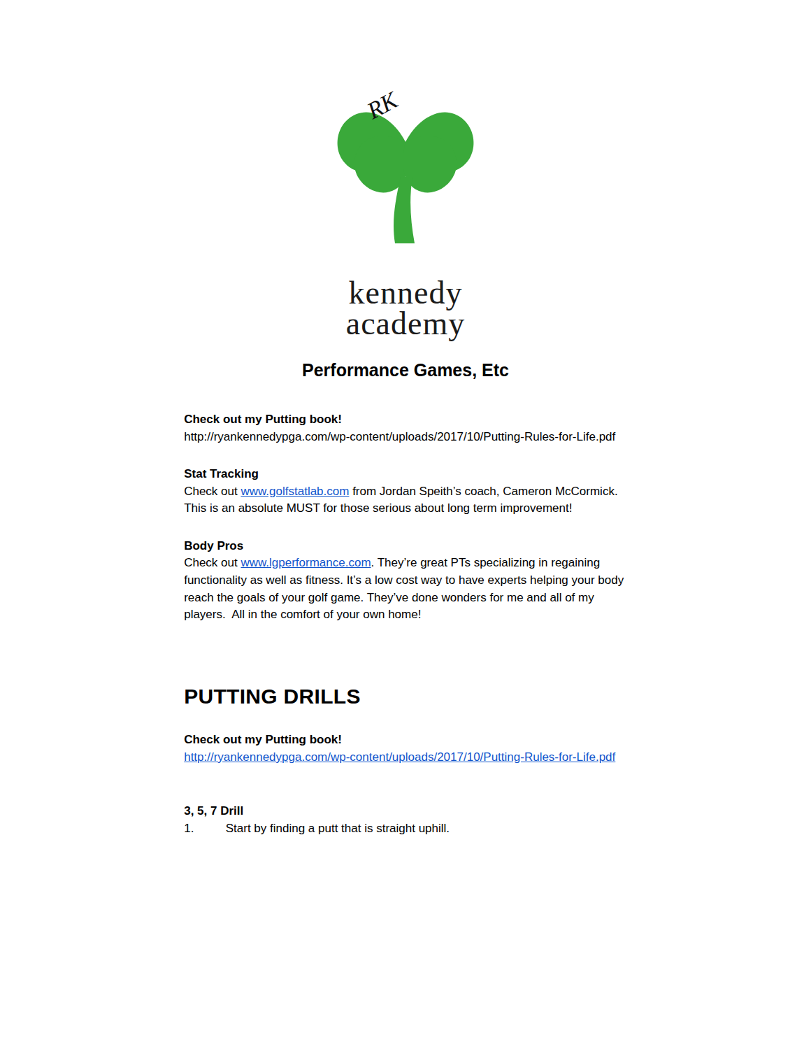RK
kennedy academy
Performance Games, Etc
Check out my Putting book!
http://ryankennedypga.com/wp-content/uploads/2017/10/Putting-Rules-for-Life.pdf
Stat Tracking
Check out www.golfstatlab.com from Jordan Speith’s coach, Cameron McCormick. This is an absolute MUST for those serious about long term improvement!
Body Pros
Check out www.lgperformance.com. They’re great PTs specializing in regaining functionality as well as fitness. It’s a low cost way to have experts helping your body reach the goals of your golf game. They’ve done wonders for me and all of my players. All in the comfort of your own home!
PUTTING DRILLS
Check out my Putting book!
http://ryankennedypga.com/wp-content/uploads/2017/10/Putting-Rules-for-Life.pdf
3, 5, 7 Drill
1. Start by finding a putt that is straight uphill.